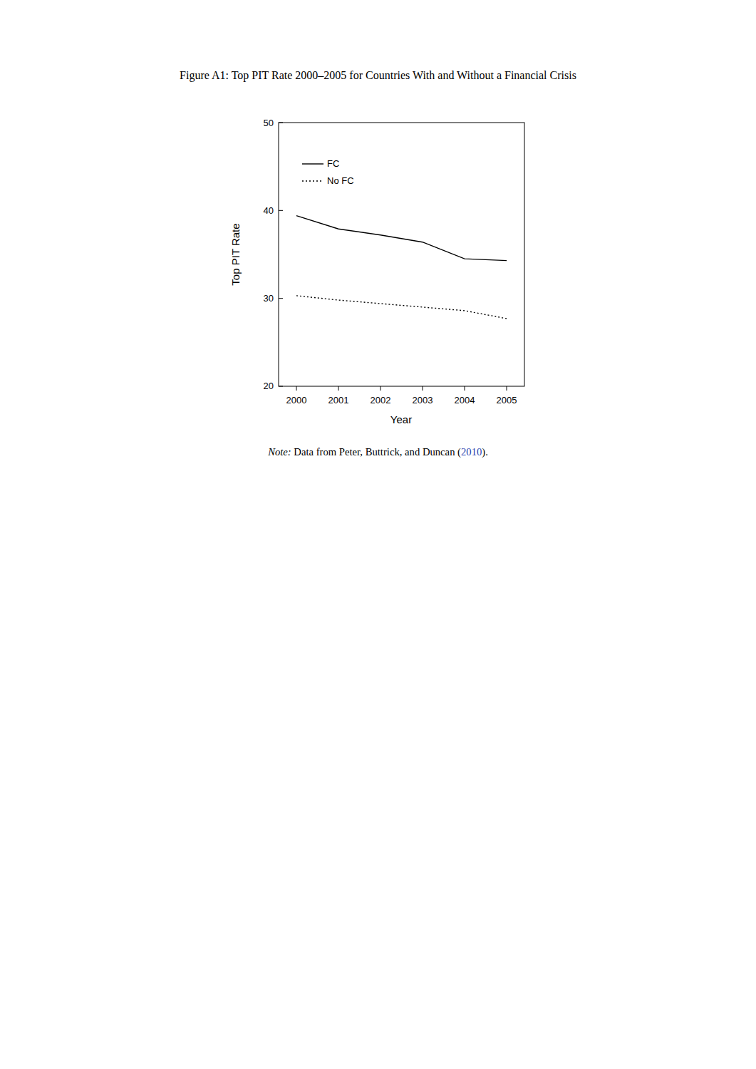Figure A1: Top PIT Rate 2000–2005 for Countries With and Without a Financial Crisis
20 30 40 50 Top PIT Rate 2000 2001 2002 2003 2004 2005 Year FC No FC
Note: Data from Peter, Buttrick, and Duncan (2010).